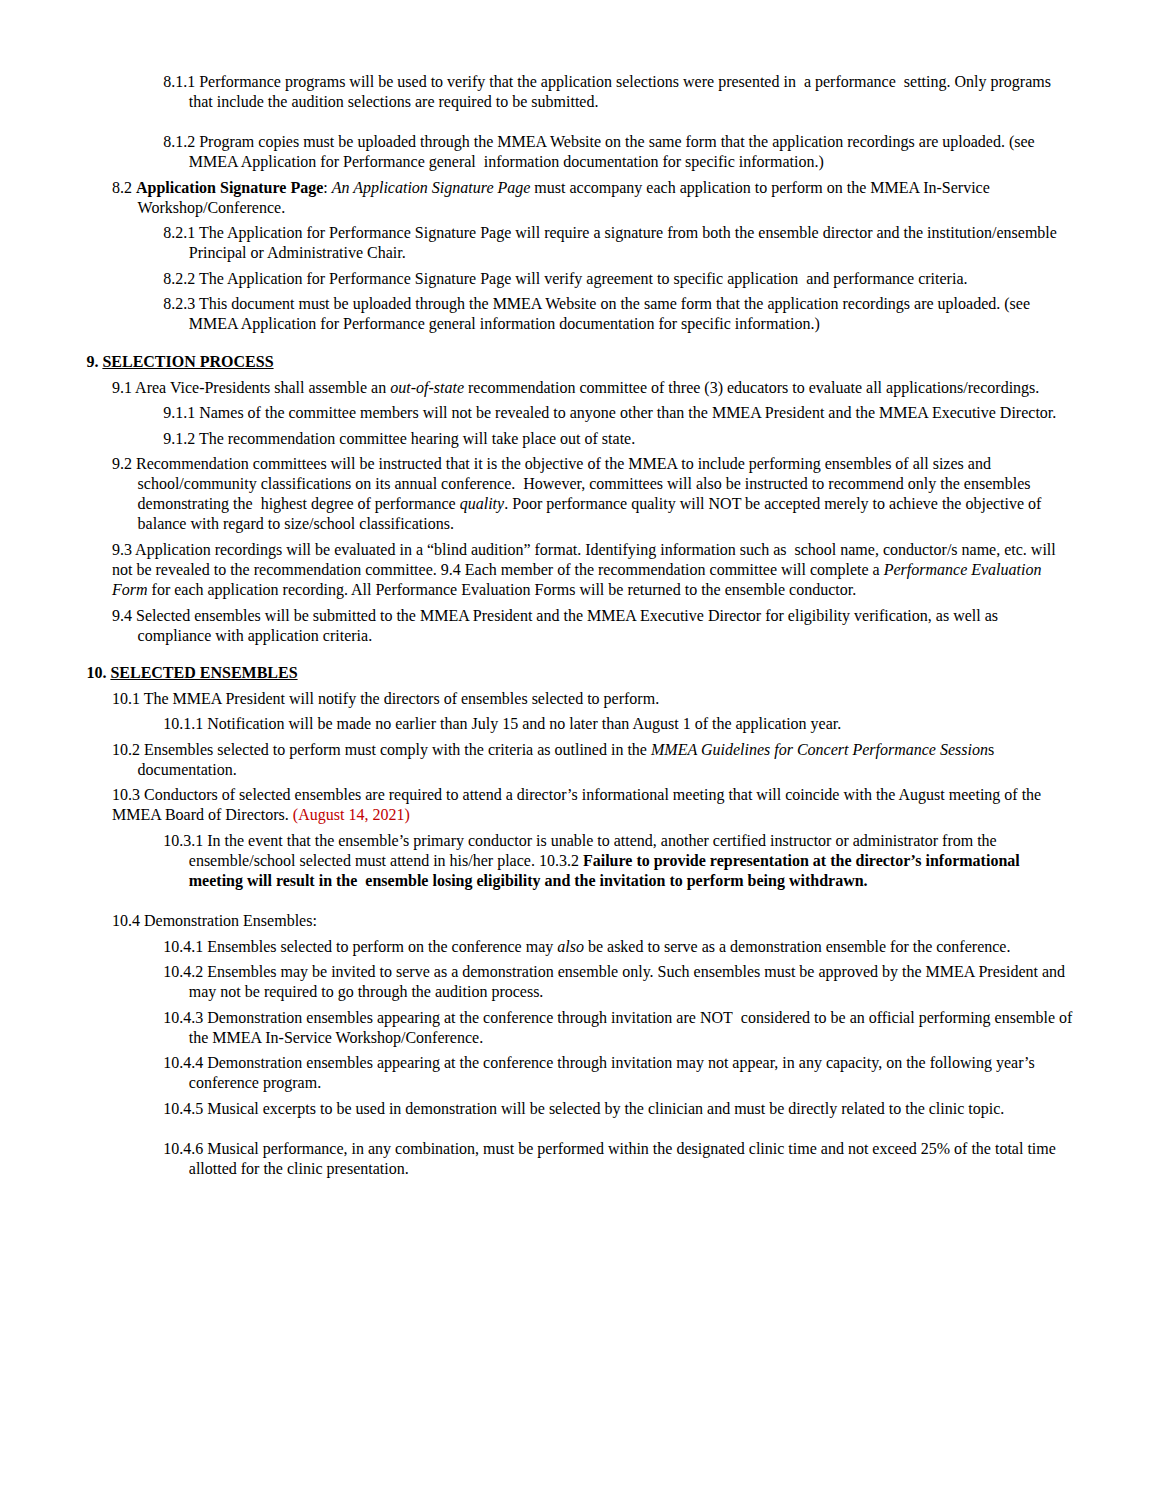8.1.1 Performance programs will be used to verify that the application selections were presented in a performance setting. Only programs that include the audition selections are required to be submitted.
8.1.2 Program copies must be uploaded through the MMEA Website on the same form that the application recordings are uploaded. (see MMEA Application for Performance general information documentation for specific information.)
8.2 Application Signature Page: An Application Signature Page must accompany each application to perform on the MMEA In-Service Workshop/Conference.
8.2.1 The Application for Performance Signature Page will require a signature from both the ensemble director and the institution/ensemble Principal or Administrative Chair.
8.2.2 The Application for Performance Signature Page will verify agreement to specific application and performance criteria.
8.2.3 This document must be uploaded through the MMEA Website on the same form that the application recordings are uploaded. (see MMEA Application for Performance general information documentation for specific information.)
9. SELECTION PROCESS
9.1 Area Vice-Presidents shall assemble an out-of-state recommendation committee of three (3) educators to evaluate all applications/recordings.
9.1.1 Names of the committee members will not be revealed to anyone other than the MMEA President and the MMEA Executive Director.
9.1.2 The recommendation committee hearing will take place out of state.
9.2 Recommendation committees will be instructed that it is the objective of the MMEA to include performing ensembles of all sizes and school/community classifications on its annual conference. However, committees will also be instructed to recommend only the ensembles demonstrating the highest degree of performance quality. Poor performance quality will NOT be accepted merely to achieve the objective of balance with regard to size/school classifications.
9.3 Application recordings will be evaluated in a “blind audition” format. Identifying information such as school name, conductor/s name, etc. will not be revealed to the recommendation committee. 9.4 Each member of the recommendation committee will complete a Performance Evaluation Form for each application recording. All Performance Evaluation Forms will be returned to the ensemble conductor.
9.4 Selected ensembles will be submitted to the MMEA President and the MMEA Executive Director for eligibility verification, as well as compliance with application criteria.
10. SELECTED ENSEMBLES
10.1 The MMEA President will notify the directors of ensembles selected to perform.
10.1.1 Notification will be made no earlier than July 15 and no later than August 1 of the application year.
10.2 Ensembles selected to perform must comply with the criteria as outlined in the MMEA Guidelines for Concert Performance Sessions documentation.
10.3 Conductors of selected ensembles are required to attend a director’s informational meeting that will coincide with the August meeting of the MMEA Board of Directors. (August 14, 2021)
10.3.1 In the event that the ensemble’s primary conductor is unable to attend, another certified instructor or administrator from the ensemble/school selected must attend in his/her place. 10.3.2 Failure to provide representation at the director’s informational meeting will result in the ensemble losing eligibility and the invitation to perform being withdrawn.
10.4 Demonstration Ensembles:
10.4.1 Ensembles selected to perform on the conference may also be asked to serve as a demonstration ensemble for the conference.
10.4.2 Ensembles may be invited to serve as a demonstration ensemble only. Such ensembles must be approved by the MMEA President and may not be required to go through the audition process.
10.4.3 Demonstration ensembles appearing at the conference through invitation are NOT considered to be an official performing ensemble of the MMEA In-Service Workshop/Conference.
10.4.4 Demonstration ensembles appearing at the conference through invitation may not appear, in any capacity, on the following year’s conference program.
10.4.5 Musical excerpts to be used in demonstration will be selected by the clinician and must be directly related to the clinic topic.
10.4.6 Musical performance, in any combination, must be performed within the designated clinic time and not exceed 25% of the total time allotted for the clinic presentation.